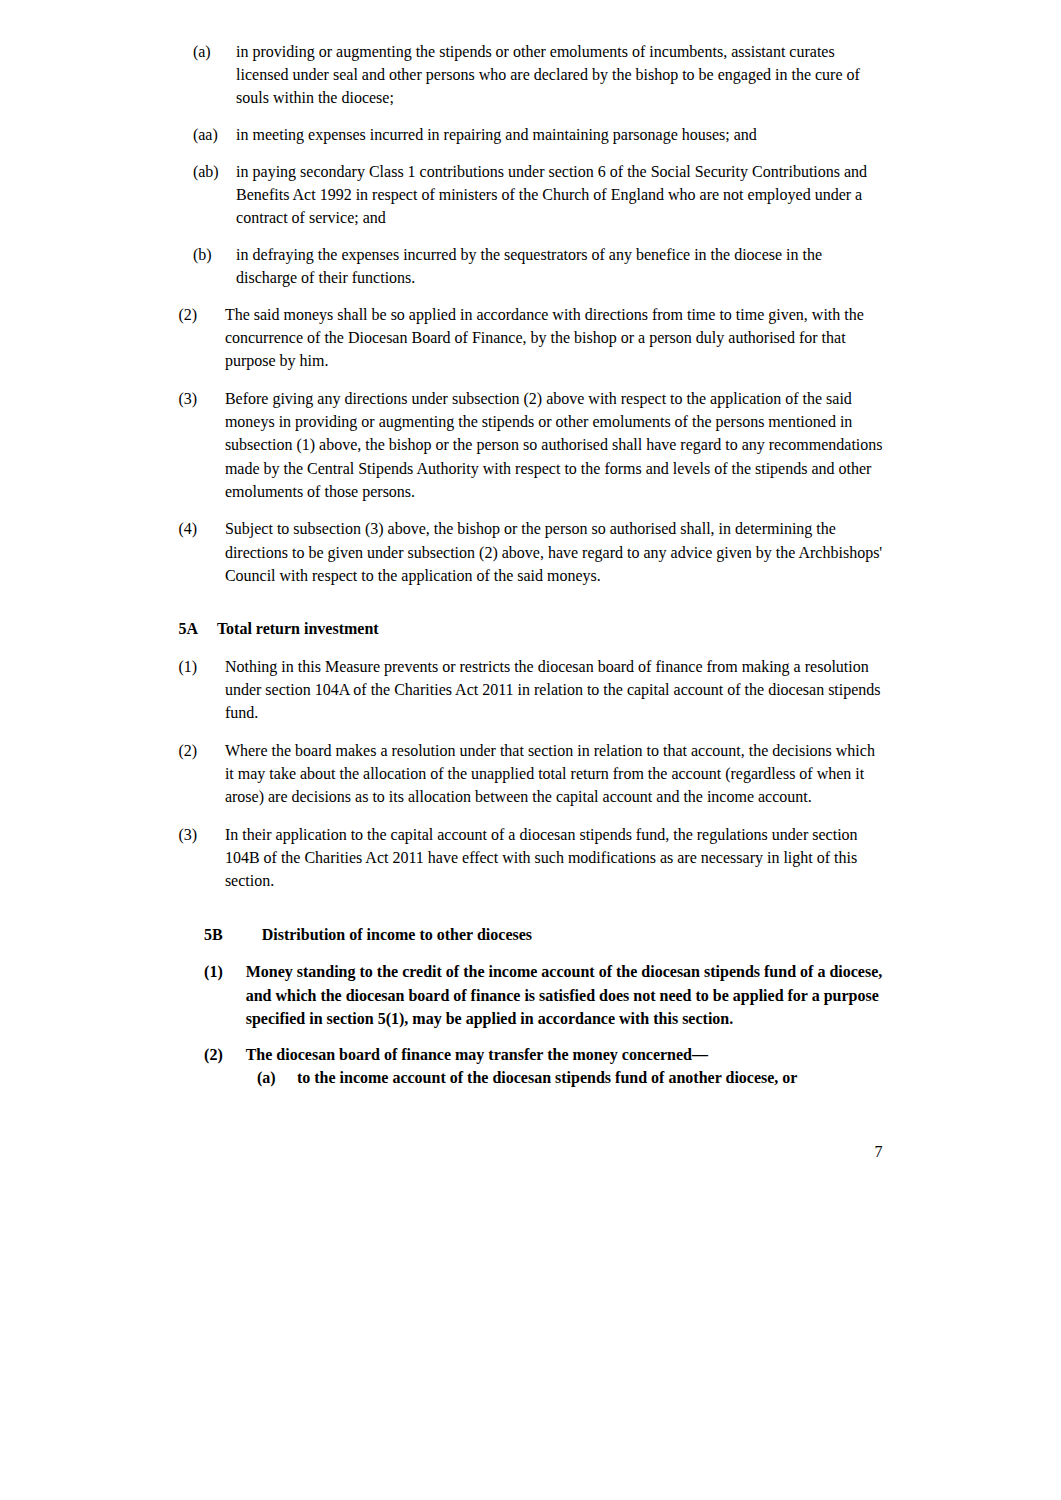(a) in providing or augmenting the stipends or other emoluments of incumbents, assistant curates licensed under seal and other persons who are declared by the bishop to be engaged in the cure of souls within the diocese;
(aa) in meeting expenses incurred in repairing and maintaining parsonage houses; and
(ab) in paying secondary Class 1 contributions under section 6 of the Social Security Contributions and Benefits Act 1992 in respect of ministers of the Church of England who are not employed under a contract of service; and
(b) in defraying the expenses incurred by the sequestrators of any benefice in the diocese in the discharge of their functions.
(2) The said moneys shall be so applied in accordance with directions from time to time given, with the concurrence of the Diocesan Board of Finance, by the bishop or a person duly authorised for that purpose by him.
(3) Before giving any directions under subsection (2) above with respect to the application of the said moneys in providing or augmenting the stipends or other emoluments of the persons mentioned in subsection (1) above, the bishop or the person so authorised shall have regard to any recommendations made by the Central Stipends Authority with respect to the forms and levels of the stipends and other emoluments of those persons.
(4) Subject to subsection (3) above, the bishop or the person so authorised shall, in determining the directions to be given under subsection (2) above, have regard to any advice given by the Archbishops' Council with respect to the application of the said moneys.
5ATotal return investment
(1) Nothing in this Measure prevents or restricts the diocesan board of finance from making a resolution under section 104A of the Charities Act 2011 in relation to the capital account of the diocesan stipends fund.
(2) Where the board makes a resolution under that section in relation to that account, the decisions which it may take about the allocation of the unapplied total return from the account (regardless of when it arose) are decisions as to its allocation between the capital account and the income account.
(3) In their application to the capital account of a diocesan stipends fund, the regulations under section 104B of the Charities Act 2011 have effect with such modifications as are necessary in light of this section.
5BDistribution of income to other dioceses
(1) Money standing to the credit of the income account of the diocesan stipends fund of a diocese, and which the diocesan board of finance is satisfied does not need to be applied for a purpose specified in section 5(1), may be applied in accordance with this section.
(2) The diocesan board of finance may transfer the money concerned—
(a) to the income account of the diocesan stipends fund of another diocese, or
7